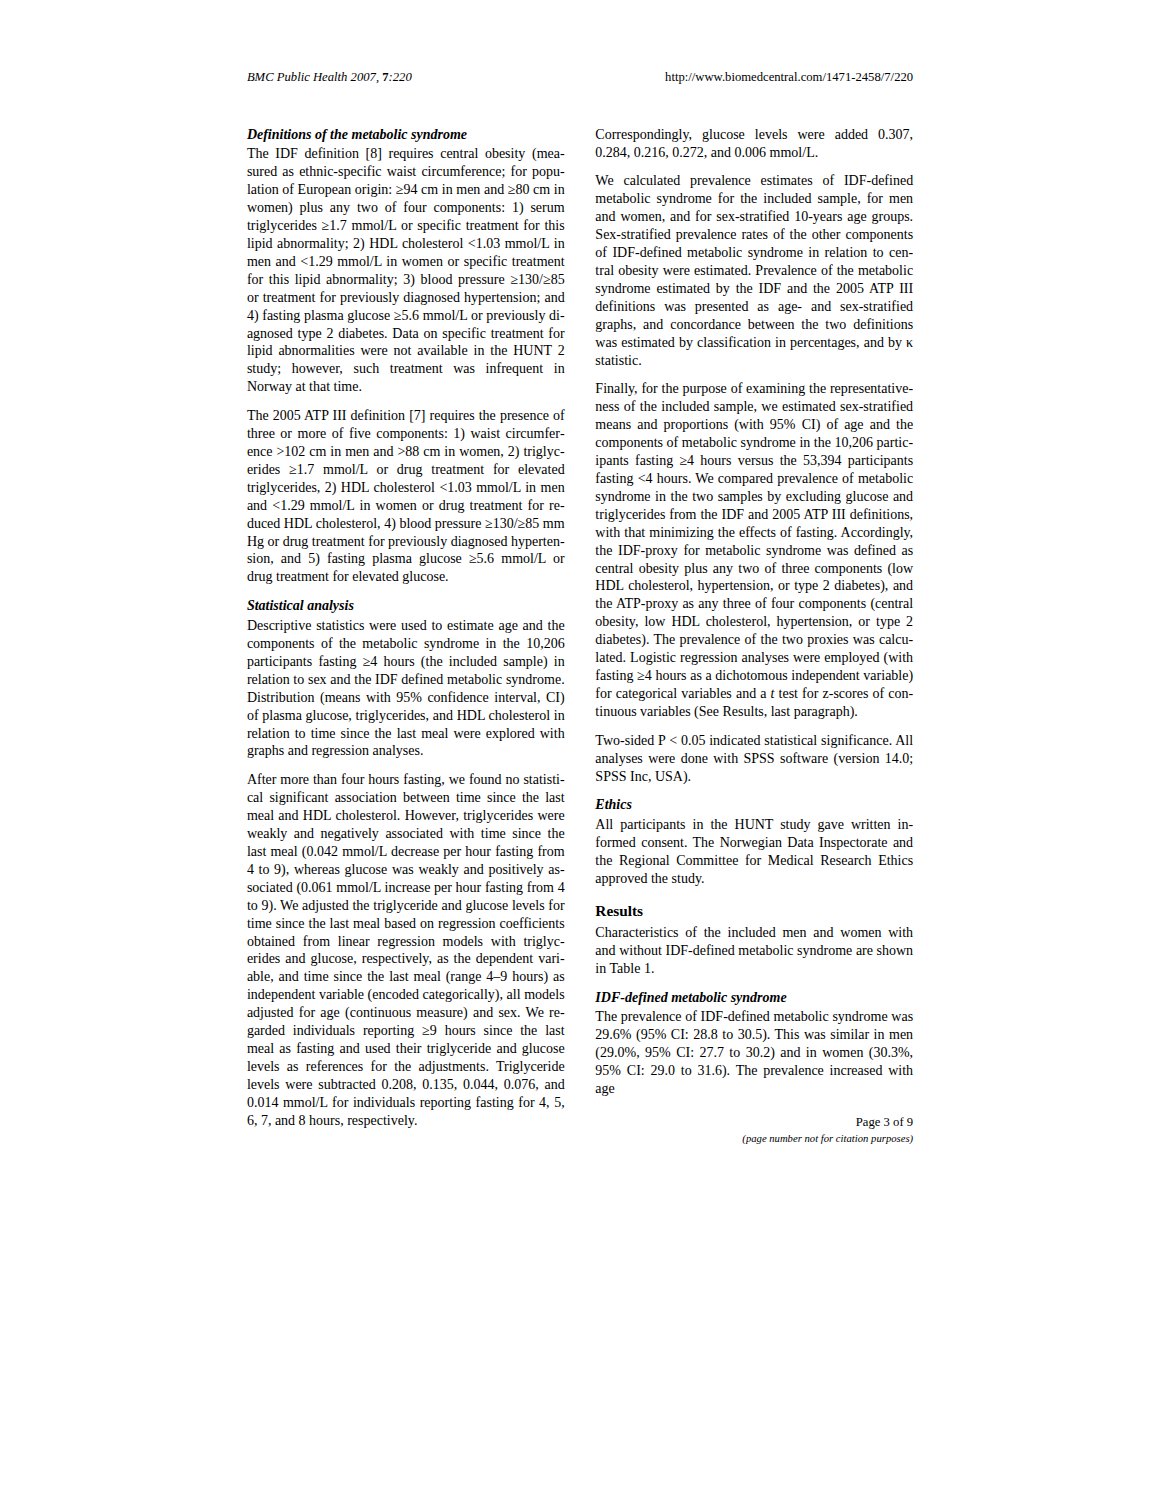BMC Public Health 2007, 7:220
http://www.biomedcentral.com/1471-2458/7/220
Definitions of the metabolic syndrome
The IDF definition [8] requires central obesity (measured as ethnic-specific waist circumference; for population of European origin: ≥94 cm in men and ≥80 cm in women) plus any two of four components: 1) serum triglycerides ≥1.7 mmol/L or specific treatment for this lipid abnormality; 2) HDL cholesterol <1.03 mmol/L in men and <1.29 mmol/L in women or specific treatment for this lipid abnormality; 3) blood pressure ≥130/≥85 or treatment for previously diagnosed hypertension; and 4) fasting plasma glucose ≥5.6 mmol/L or previously diagnosed type 2 diabetes. Data on specific treatment for lipid abnormalities were not available in the HUNT 2 study; however, such treatment was infrequent in Norway at that time.
The 2005 ATP III definition [7] requires the presence of three or more of five components: 1) waist circumference >102 cm in men and >88 cm in women, 2) triglycerides ≥1.7 mmol/L or drug treatment for elevated triglycerides, 2) HDL cholesterol <1.03 mmol/L in men and <1.29 mmol/L in women or drug treatment for reduced HDL cholesterol, 4) blood pressure ≥130/≥85 mm Hg or drug treatment for previously diagnosed hypertension, and 5) fasting plasma glucose ≥5.6 mmol/L or drug treatment for elevated glucose.
Statistical analysis
Descriptive statistics were used to estimate age and the components of the metabolic syndrome in the 10,206 participants fasting ≥4 hours (the included sample) in relation to sex and the IDF defined metabolic syndrome. Distribution (means with 95% confidence interval, CI) of plasma glucose, triglycerides, and HDL cholesterol in relation to time since the last meal were explored with graphs and regression analyses.
After more than four hours fasting, we found no statistical significant association between time since the last meal and HDL cholesterol. However, triglycerides were weakly and negatively associated with time since the last meal (0.042 mmol/L decrease per hour fasting from 4 to 9), whereas glucose was weakly and positively associated (0.061 mmol/L increase per hour fasting from 4 to 9). We adjusted the triglyceride and glucose levels for time since the last meal based on regression coefficients obtained from linear regression models with triglycerides and glucose, respectively, as the dependent variable, and time since the last meal (range 4–9 hours) as independent variable (encoded categorically), all models adjusted for age (continuous measure) and sex. We regarded individuals reporting ≥9 hours since the last meal as fasting and used their triglyceride and glucose levels as references for the adjustments. Triglyceride levels were subtracted 0.208, 0.135, 0.044, 0.076, and 0.014 mmol/L for individuals reporting fasting for 4, 5, 6, 7, and 8 hours, respectively.
Correspondingly, glucose levels were added 0.307, 0.284, 0.216, 0.272, and 0.006 mmol/L.
We calculated prevalence estimates of IDF-defined metabolic syndrome for the included sample, for men and women, and for sex-stratified 10-years age groups. Sex-stratified prevalence rates of the other components of IDF-defined metabolic syndrome in relation to central obesity were estimated. Prevalence of the metabolic syndrome estimated by the IDF and the 2005 ATP III definitions was presented as age- and sex-stratified graphs, and concordance between the two definitions was estimated by classification in percentages, and by κ statistic.
Finally, for the purpose of examining the representativeness of the included sample, we estimated sex-stratified means and proportions (with 95% CI) of age and the components of metabolic syndrome in the 10,206 participants fasting ≥4 hours versus the 53,394 participants fasting <4 hours. We compared prevalence of metabolic syndrome in the two samples by excluding glucose and triglycerides from the IDF and 2005 ATP III definitions, with that minimizing the effects of fasting. Accordingly, the IDF-proxy for metabolic syndrome was defined as central obesity plus any two of three components (low HDL cholesterol, hypertension, or type 2 diabetes), and the ATP-proxy as any three of four components (central obesity, low HDL cholesterol, hypertension, or type 2 diabetes). The prevalence of the two proxies was calculated. Logistic regression analyses were employed (with fasting ≥4 hours as a dichotomous independent variable) for categorical variables and a t test for z-scores of continuous variables (See Results, last paragraph).
Two-sided P < 0.05 indicated statistical significance. All analyses were done with SPSS software (version 14.0; SPSS Inc, USA).
Ethics
All participants in the HUNT study gave written informed consent. The Norwegian Data Inspectorate and the Regional Committee for Medical Research Ethics approved the study.
Results
Characteristics of the included men and women with and without IDF-defined metabolic syndrome are shown in Table 1.
IDF-defined metabolic syndrome
The prevalence of IDF-defined metabolic syndrome was 29.6% (95% CI: 28.8 to 30.5). This was similar in men (29.0%, 95% CI: 27.7 to 30.2) and in women (30.3%, 95% CI: 29.0 to 31.6). The prevalence increased with age
Page 3 of 9
(page number not for citation purposes)